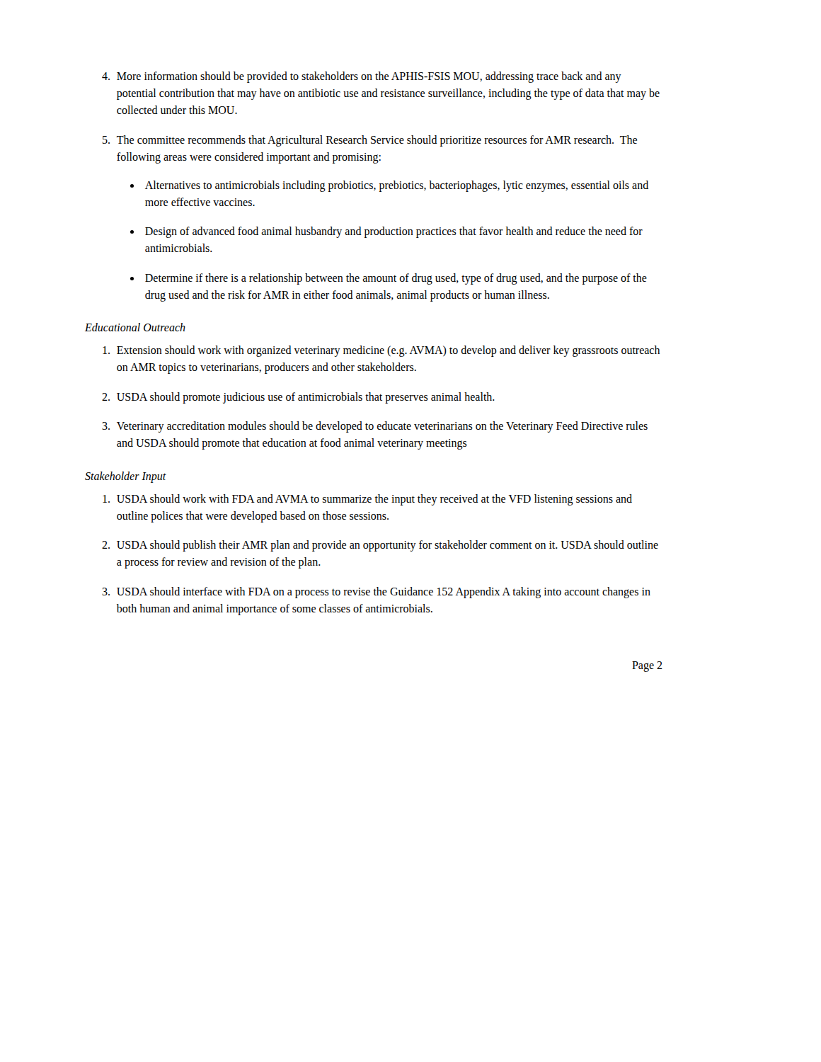More information should be provided to stakeholders on the APHIS-FSIS MOU, addressing trace back and any potential contribution that may have on antibiotic use and resistance surveillance, including the type of data that may be collected under this MOU.
The committee recommends that Agricultural Research Service should prioritize resources for AMR research. The following areas were considered important and promising:
Alternatives to antimicrobials including probiotics, prebiotics, bacteriophages, lytic enzymes, essential oils and more effective vaccines.
Design of advanced food animal husbandry and production practices that favor health and reduce the need for antimicrobials.
Determine if there is a relationship between the amount of drug used, type of drug used, and the purpose of the drug used and the risk for AMR in either food animals, animal products or human illness.
Educational Outreach
Extension should work with organized veterinary medicine (e.g. AVMA) to develop and deliver key grassroots outreach on AMR topics to veterinarians, producers and other stakeholders.
USDA should promote judicious use of antimicrobials that preserves animal health.
Veterinary accreditation modules should be developed to educate veterinarians on the Veterinary Feed Directive rules and USDA should promote that education at food animal veterinary meetings
Stakeholder Input
USDA should work with FDA and AVMA to summarize the input they received at the VFD listening sessions and outline polices that were developed based on those sessions.
USDA should publish their AMR plan and provide an opportunity for stakeholder comment on it. USDA should outline a process for review and revision of the plan.
USDA should interface with FDA on a process to revise the Guidance 152 Appendix A taking into account changes in both human and animal importance of some classes of antimicrobials.
Page 2